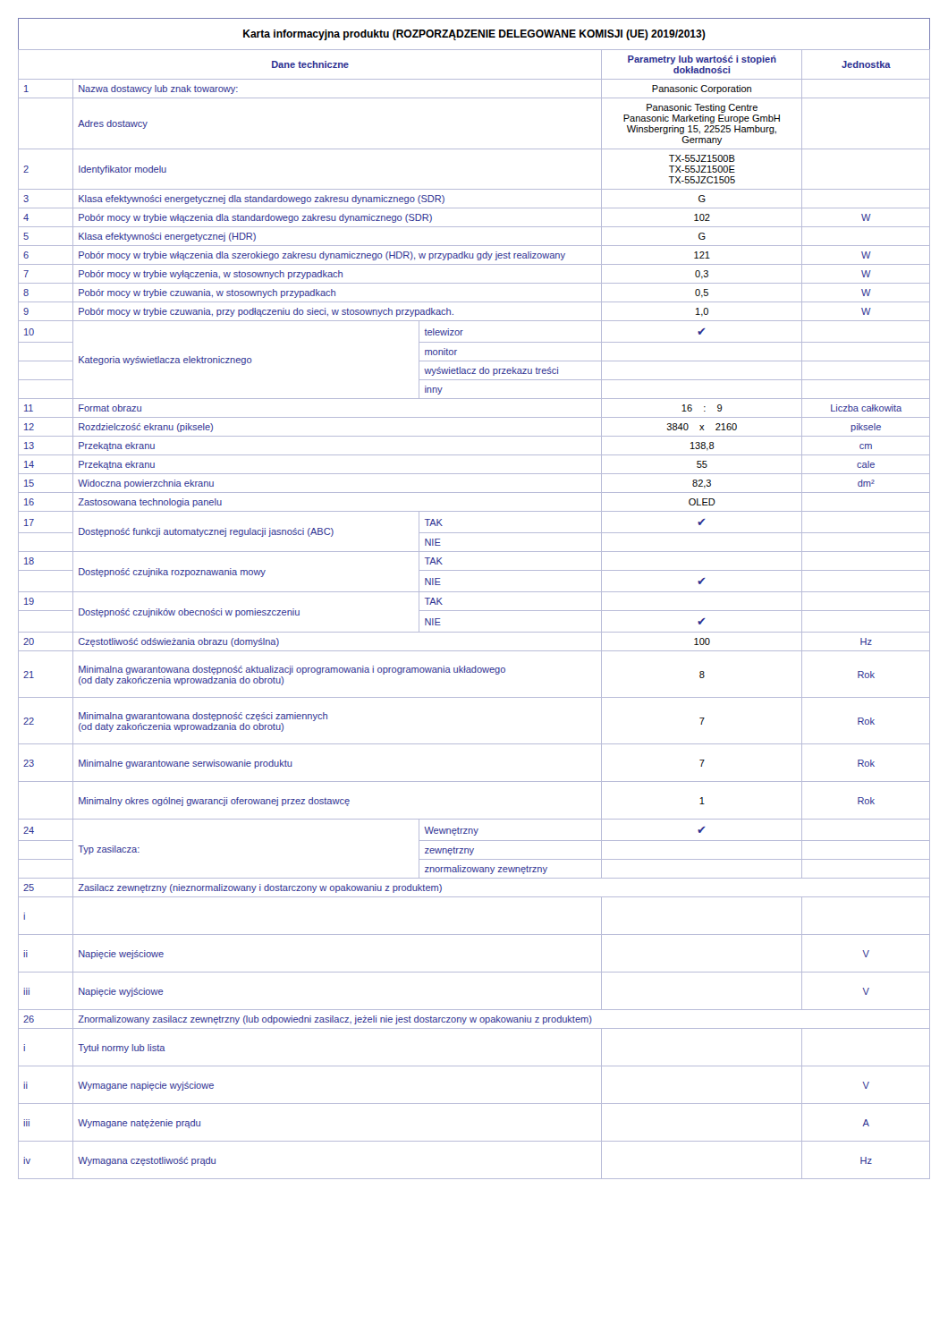Karta informacyjna produktu (ROZPORZĄDZENIE DELEGOWANE KOMISJI (UE) 2019/2013)
| Dane techniczne | Parametry lub wartość i stopień dokładności | Jednostka |
| --- | --- | --- |
| 1 | Nazwa dostawcy lub znak towarowy: | Panasonic Corporation | |
| | Adres dostawcy | Panasonic Testing Centre Panasonic Marketing Europe GmbH Winsbergring 15, 22525 Hamburg, Germany | |
| 2 | Identyfikator modelu | TX-55JZ1500B TX-55JZ1500E TX-55JZC1505 | |
| 3 | Klasa efektywności energetycznej dla standardowego zakresu dynamicznego (SDR) | G | |
| 4 | Pobór mocy w trybie włączenia dla standardowego zakresu dynamicznego (SDR) | 102 | W |
| 5 | Klasa efektywności energetycznej (HDR) | G | |
| 6 | Pobór mocy w trybie włączenia dla szerokiego zakresu dynamicznego (HDR), w przypadku gdy jest realizowany | 121 | W |
| 7 | Pobór mocy w trybie wyłączenia, w stosownych przypadkach | 0,3 | W |
| 8 | Pobór mocy w trybie czuwania, w stosownych przypadkach | 0,5 | W |
| 9 | Pobór mocy w trybie czuwania, przy podłączeniu do sieci, w stosownych przypadkach. | 1,0 | W |
| 10 | Kategoria wyświetlacza elektronicznego | telewizor | ✔ | |
| | monitor | | |
| | wyświetlacz do przekazu treści | | |
| | inny | | |
| 11 | Format obrazu | 16 : 9 | Liczba całkowita |
| 12 | Rozdzielczość ekranu (piksele) | 3840 x 2160 | piksele |
| 13 | Przekątna ekranu | 138,8 | cm |
| 14 | Przekątna ekranu | 55 | cale |
| 15 | Widoczna powierzchnia ekranu | 82,3 | dm² |
| 16 | Zastosowana technologia panelu | OLED | |
| 17 | Dostępność funkcji automatycznej regulacji jasności (ABC) | TAK | ✔ | |
| | NIE | | |
| 18 | Dostępność czujnika rozpoznawania mowy | TAK | | |
| | NIE | ✔ | |
| 19 | Dostępność czujników obecności w pomieszczeniu | TAK | | |
| | NIE | ✔ | |
| 20 | Częstotliwość odświeżania obrazu (domyślna) | 100 | Hz |
| 21 | Minimalna gwarantowana dostępność aktualizacji oprogramowania i oprogramowania układowego (od daty zakończenia wprowadzania do obrotu) | 8 | Rok |
| 22 | Minimalna gwarantowana dostępność części zamiennych (od daty zakończenia wprowadzania do obrotu) | 7 | Rok |
| 23 | Minimalne gwarantowane serwisowanie produktu | 7 | Rok |
| | Minimalny okres ogólnej gwarancji oferowanej przez dostawcę | 1 | Rok |
| 24 | Typ zasilacza: | Wewnętrzny | ✔ | |
| | zewnętrzny | | |
| | znormalizowany zewnętrzny | | |
| 25 | Zasilacz zewnętrzny (nieznormalizowany i dostarczony w opakowaniu z produktem) |
| i | | | |
| ii | Napięcie wejściowe | | V |
| iii | Napięcie wyjściowe | | V |
| 26 | Znormalizowany zasilacz zewnętrzny (lub odpowiedni zasilacz, jeżeli nie jest dostarczony w opakowaniu z produktem) |
| i | Tytuł normy lub lista | | |
| ii | Wymagane napięcie wyjściowe | | V |
| iii | Wymagane natężenie prądu | | A |
| iv | Wymagana częstotliwość prądu | | Hz |